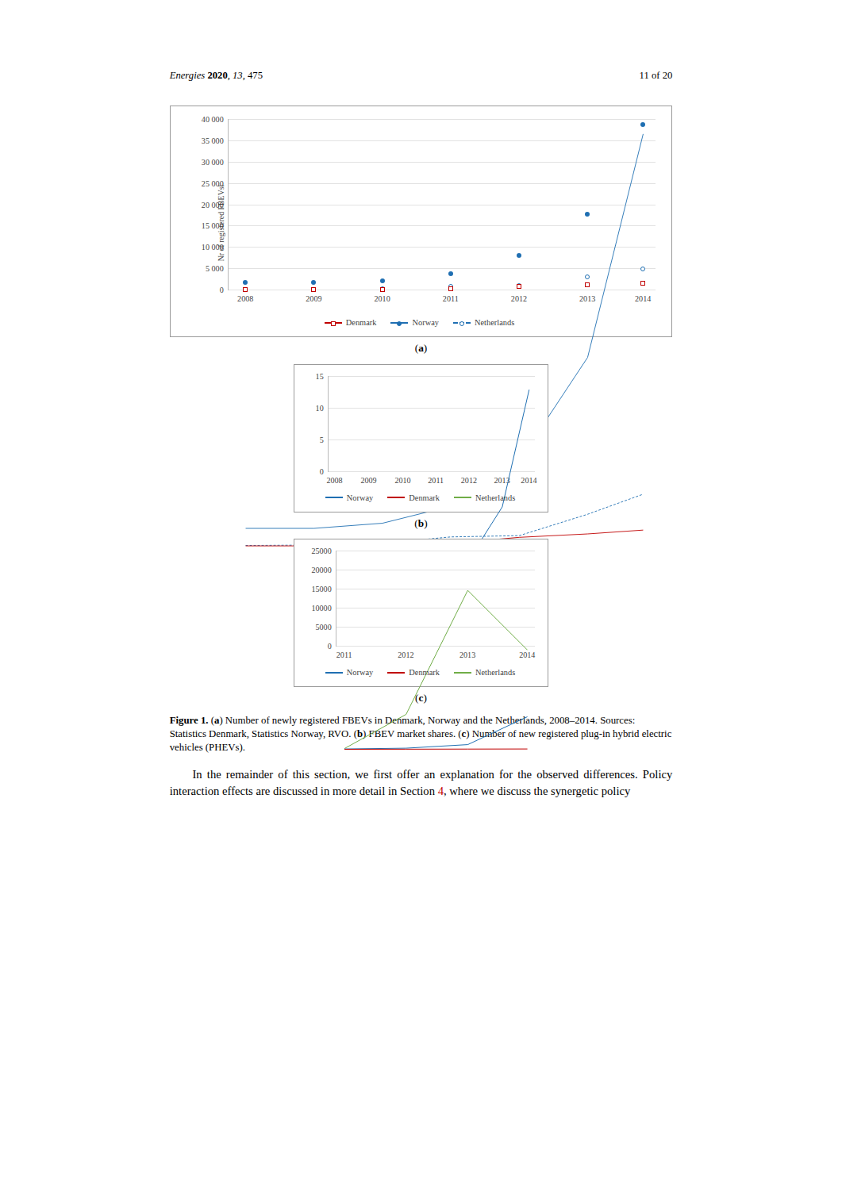Energies 2020, 13, 475
11 of 20
Nr of registered FBEVsl
40 000
35 000
30 000
25 000
20 000
15 000
10 000
5 000
0
2008 2009 2010 2011 2012 2013 2014
Denmark Norway Netherlands
(a)
15
10
5
0
2008 2009 2010 2011 2012 2013 2014
Norway Denmark Netherlands
(b)
25000
20000
15000
10000
5000
0
2011 2012 2013 2014
Norway Denmark Netherlands
(c)
Figure 1. (a) Number of newly registered FBEVs in Denmark, Norway and the Netherlands, 2008–2014. Sources: Statistics Denmark, Statistics Norway, RVO. (b) FBEV market shares. (c) Number of new registered plug-in hybrid electric vehicles (PHEVs).
In the remainder of this section, we first offer an explanation for the observed differences. Policy interaction effects are discussed in more detail in Section 4, where we discuss the synergetic policy